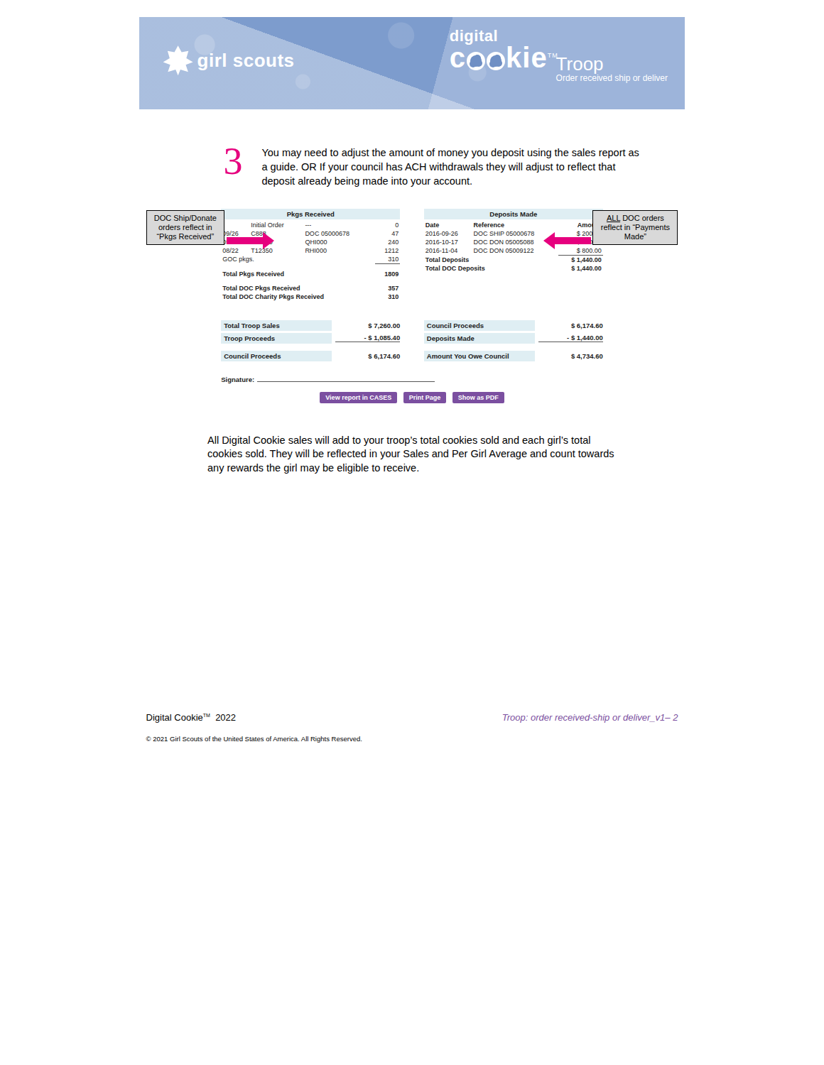girl scouts
digital
c kieTM
Troop
Order received ship or deliver
3
You may need to adjust the amount of money you deposit using the sales report as a guide. OR If your council has ACH withdrawals they will adjust to reflect that deposit already being made into your account.
DOC Ship/Donate orders reflect in “Pkgs Received”
ALL DOC orders reflect in “Payments Made”
Pkgs Received
| | Initial Order | --- | 0 |
| 09/26 | C888 | DOC 05000678 | 47 |
| 05/04 | T12350 | QHI000 | 240 |
| 08/22 | T12350 | RHI000 | 1212 |
| GOC pkgs. | 310 |
| Total Pkgs Received | 1809 |
| Total DOC Pkgs Received | 357 |
| Total DOC Charity Pkgs Received | 310 |
Deposits Made
| Date | Reference | Amount |
| 2016-09-26 | DOC SHIP 05000678 | $ 200.00 |
| 2016-10-17 | DOC DON 05005088 | $ 440.00 |
| 2016-11-04 | DOC DON 05009122 | $ 800.00 |
| Total Deposits | $ 1,440.00 |
| Total DOC Deposits | $ 1,440.00 |
Total Troop Sales $ 7,260.00
Troop Proceeds - $ 1,085.40
Council Proceeds $ 6,174.60
Council Proceeds $ 6,174.60
Deposits Made - $ 1,440.00
Amount You Owe Council $ 4,734.60
Signature:
View report in CASES Print Page Show as PDF
All Digital Cookie sales will add to your troop’s total cookies sold and each girl’s total cookies sold. They will be reflected in your Sales and Per Girl Average and count towards any rewards the girl may be eligible to receive.
Digital CookieTM 2022
Troop: order received-ship or deliver_v1– 2
© 2021 Girl Scouts of the United States of America. All Rights Reserved.